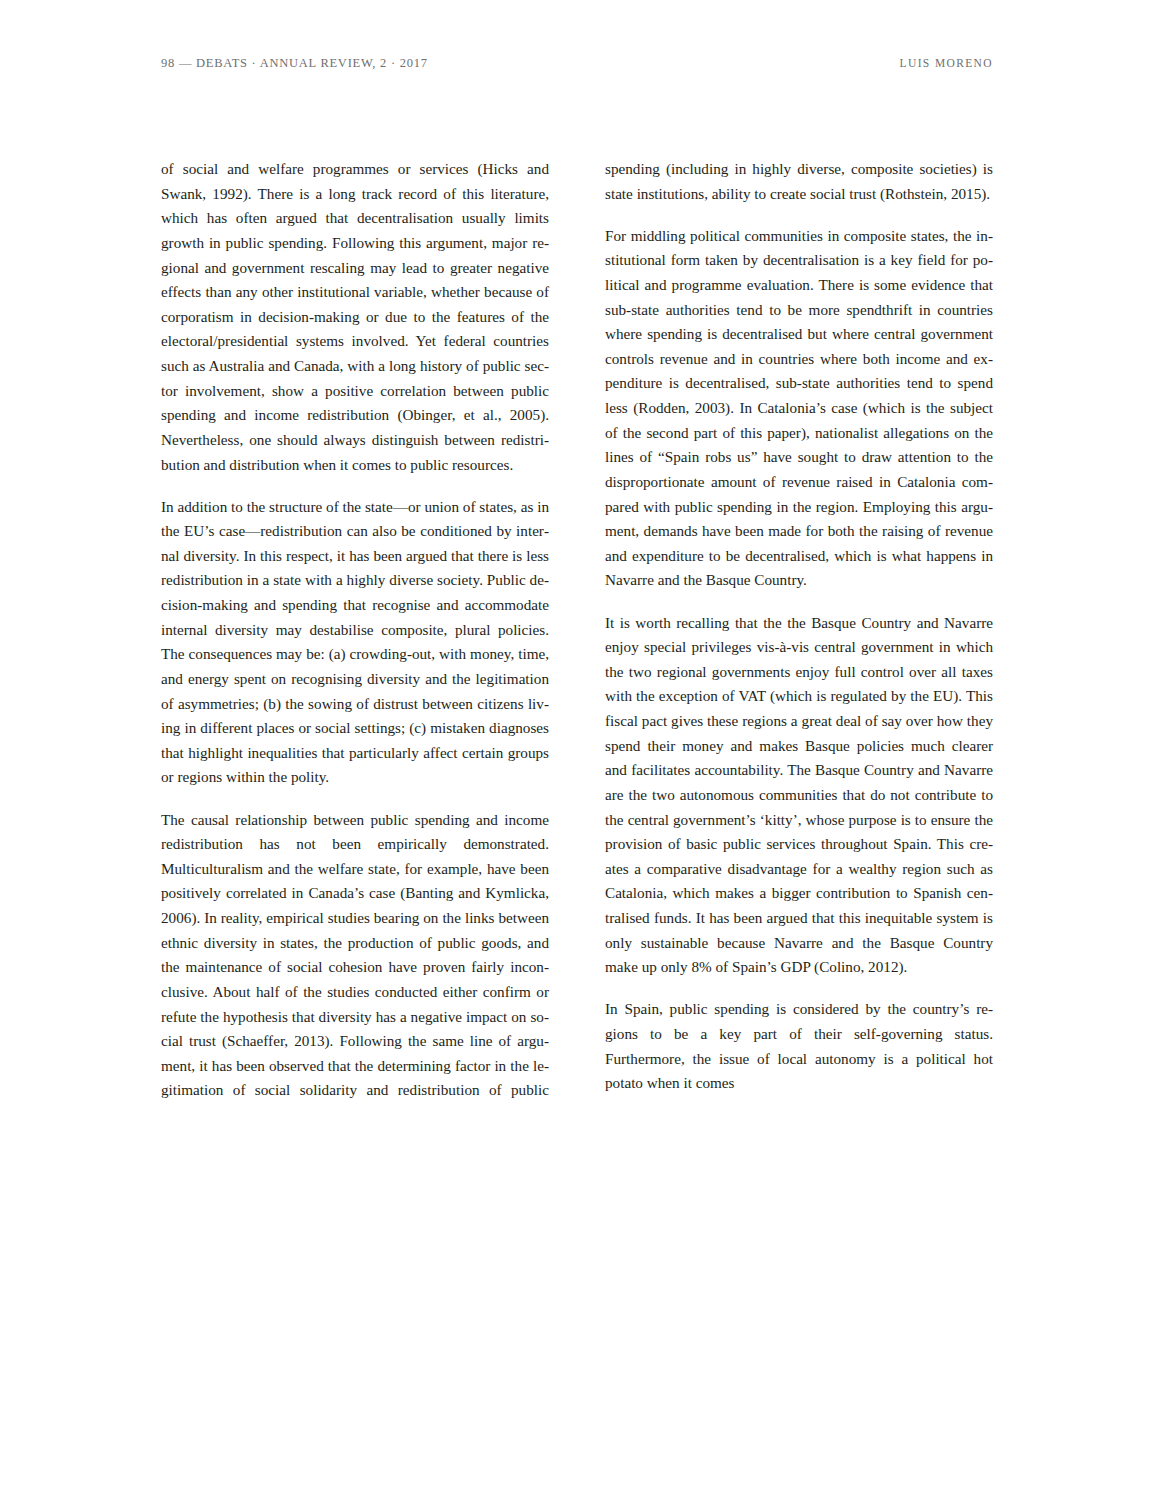98 — DEBATS · Annual Review, 2 · 2017 Luis Moreno
of social and welfare programmes or services (Hicks and Swank, 1992). There is a long track record of this literature, which has often argued that decentralisation usually limits growth in public spending. Following this argument, major regional and government rescaling may lead to greater negative effects than any other institutional variable, whether because of corporatism in decision-making or due to the features of the electoral/presidential systems involved. Yet federal countries such as Australia and Canada, with a long history of public sector involvement, show a positive correlation between public spending and income redistribution (Obinger, et al., 2005). Nevertheless, one should always distinguish between redistribution and distribution when it comes to public resources.
In addition to the structure of the state—or union of states, as in the EU’s case—redistribution can also be conditioned by internal diversity. In this respect, it has been argued that there is less redistribution in a state with a highly diverse society. Public decision-making and spending that recognise and accommodate internal diversity may destabilise composite, plural policies. The consequences may be: (a) crowding-out, with money, time, and energy spent on recognising diversity and the legitimation of asymmetries; (b) the sowing of distrust between citizens living in different places or social settings; (c) mistaken diagnoses that highlight inequalities that particularly affect certain groups or regions within the polity.
The causal relationship between public spending and income redistribution has not been empirically demonstrated. Multiculturalism and the welfare state, for example, have been positively correlated in Canada’s case (Banting and Kymlicka, 2006). In reality, empirical studies bearing on the links between ethnic diversity in states, the production of public goods, and the maintenance of social cohesion have proven fairly inconclusive. About half of the studies conducted either confirm or refute the hypothesis that diversity has a negative impact on social trust (Schaeffer, 2013). Following the same line of argument, it has been observed that the determining factor in the legitimation of social solidarity and redistribution of public spending (including in highly diverse, composite societies) is state institutions, ability to create social trust (Rothstein, 2015).
For middling political communities in composite states, the institutional form taken by decentralisation is a key field for political and programme evaluation. There is some evidence that sub-state authorities tend to be more spendthrift in countries where spending is decentralised but where central government controls revenue and in countries where both income and expenditure is decentralised, sub-state authorities tend to spend less (Rodden, 2003). In Catalonia’s case (which is the subject of the second part of this paper), nationalist allegations on the lines of “Spain robs us” have sought to draw attention to the disproportionate amount of revenue raised in Catalonia compared with public spending in the region. Employing this argument, demands have been made for both the raising of revenue and expenditure to be decentralised, which is what happens in Navarre and the Basque Country.
It is worth recalling that the the Basque Country and Navarre enjoy special privileges vis-à-vis central government in which the two regional governments enjoy full control over all taxes with the exception of VAT (which is regulated by the EU). This fiscal pact gives these regions a great deal of say over how they spend their money and makes Basque policies much clearer and facilitates accountability. The Basque Country and Navarre are the two autonomous communities that do not contribute to the central government’s ‘kitty’, whose purpose is to ensure the provision of basic public services throughout Spain. This creates a comparative disadvantage for a wealthy region such as Catalonia, which makes a bigger contribution to Spanish centralised funds. It has been argued that this inequitable system is only sustainable because Navarre and the Basque Country make up only 8% of Spain’s GDP (Colino, 2012).
In Spain, public spending is considered by the country’s regions to be a key part of their self-governing status. Furthermore, the issue of local autonomy is a political hot potato when it comes